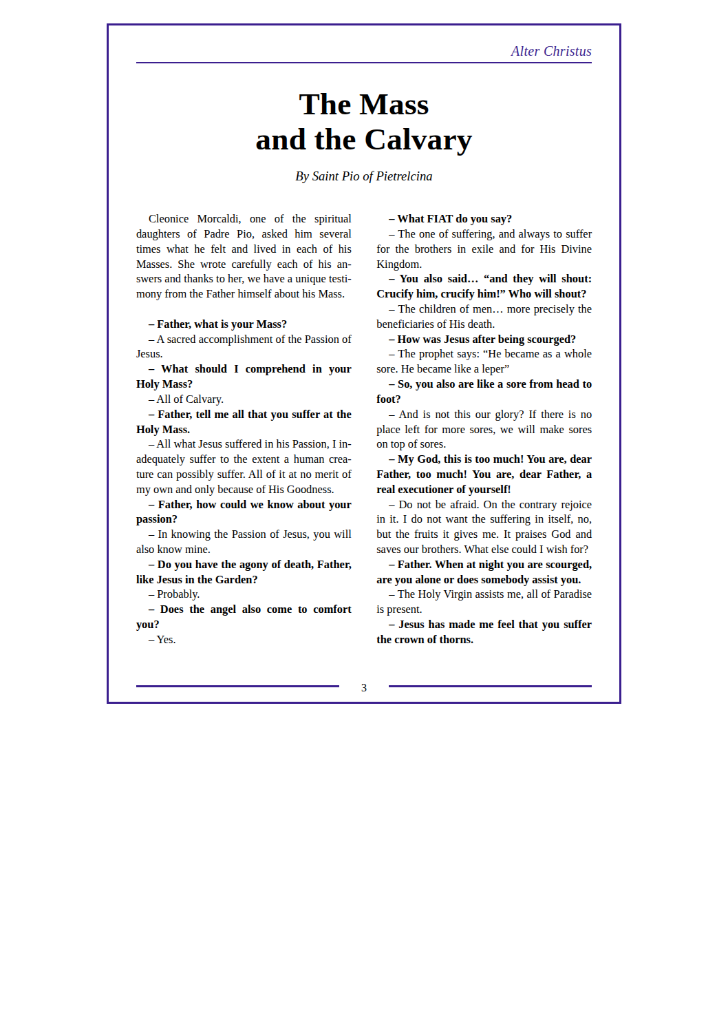Alter Christus
The Mass
and the Calvary
By Saint Pio of Pietrelcina
Cleonice Morcaldi, one of the spiritual daughters of Padre Pio, asked him several times what he felt and lived in each of his Masses. She wrote carefully each of his answers and thanks to her, we have a unique testimony from the Father himself about his Mass.
– Father, what is your Mass?
– A sacred accomplishment of the Passion of Jesus.
– What should I comprehend in your Holy Mass?
– All of Calvary.
– Father, tell me all that you suffer at the Holy Mass.
– All what Jesus suffered in his Passion, I inadequately suffer to the extent a human creature can possibly suffer. All of it at no merit of my own and only because of His Goodness.
– Father, how could we know about your passion?
– In knowing the Passion of Jesus, you will also know mine.
– Do you have the agony of death, Father, like Jesus in the Garden?
– Probably.
– Does the angel also come to comfort you?
– Yes.
– What FIAT do you say?
– The one of suffering, and always to suffer for the brothers in exile and for His Divine Kingdom.
– You also said… “and they will shout: Crucify him, crucify him!” Who will shout?
– The children of men… more precisely the beneficiaries of His death.
– How was Jesus after being scourged?
– The prophet says: “He became as a whole sore. He became like a leper”
– So, you also are like a sore from head to foot?
– And is not this our glory? If there is no place left for more sores, we will make sores on top of sores.
– My God, this is too much! You are, dear Father, too much! You are, dear Father, a real executioner of yourself!
– Do not be afraid. On the contrary rejoice in it. I do not want the suffering in itself, no, but the fruits it gives me. It praises God and saves our brothers. What else could I wish for?
– Father. When at night you are scourged, are you alone or does somebody assist you.
– The Holy Virgin assists me, all of Paradise is present.
– Jesus has made me feel that you suffer the crown of thorns.
3